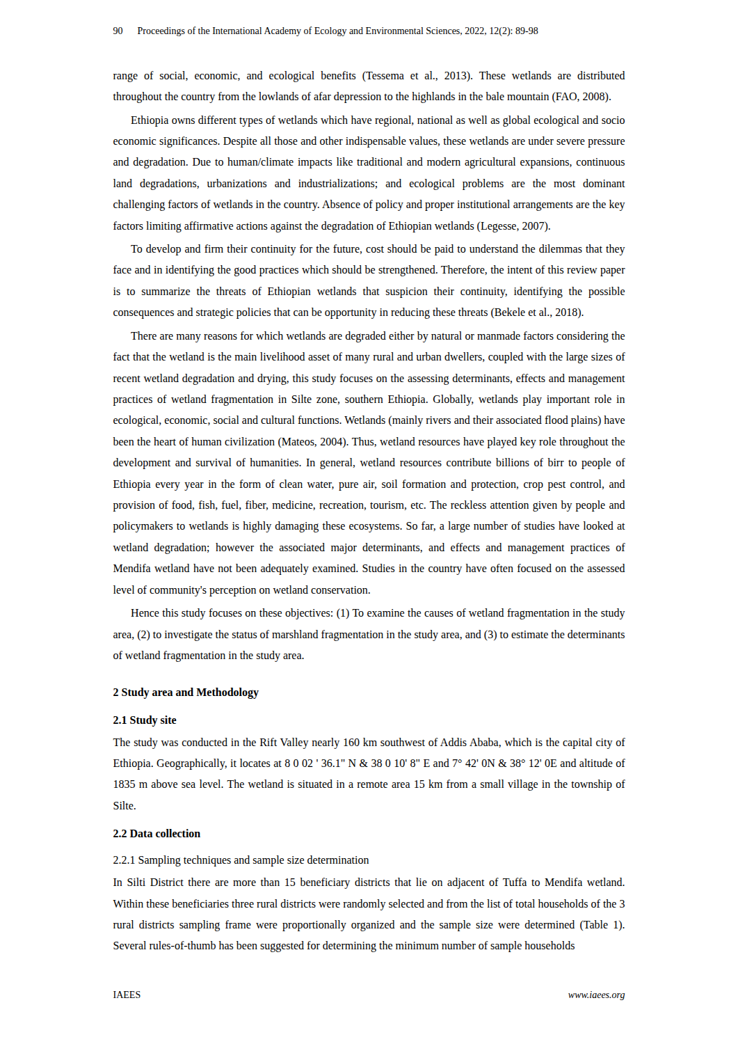90 Proceedings of the International Academy of Ecology and Environmental Sciences, 2022, 12(2): 89-98
range of social, economic, and ecological benefits (Tessema et al., 2013). These wetlands are distributed throughout the country from the lowlands of afar depression to the highlands in the bale mountain (FAO, 2008).
Ethiopia owns different types of wetlands which have regional, national as well as global ecological and socio economic significances. Despite all those and other indispensable values, these wetlands are under severe pressure and degradation. Due to human/climate impacts like traditional and modern agricultural expansions, continuous land degradations, urbanizations and industrializations; and ecological problems are the most dominant challenging factors of wetlands in the country. Absence of policy and proper institutional arrangements are the key factors limiting affirmative actions against the degradation of Ethiopian wetlands (Legesse, 2007).
To develop and firm their continuity for the future, cost should be paid to understand the dilemmas that they face and in identifying the good practices which should be strengthened. Therefore, the intent of this review paper is to summarize the threats of Ethiopian wetlands that suspicion their continuity, identifying the possible consequences and strategic policies that can be opportunity in reducing these threats (Bekele et al., 2018).
There are many reasons for which wetlands are degraded either by natural or manmade factors considering the fact that the wetland is the main livelihood asset of many rural and urban dwellers, coupled with the large sizes of recent wetland degradation and drying, this study focuses on the assessing determinants, effects and management practices of wetland fragmentation in Silte zone, southern Ethiopia. Globally, wetlands play important role in ecological, economic, social and cultural functions. Wetlands (mainly rivers and their associated flood plains) have been the heart of human civilization (Mateos, 2004). Thus, wetland resources have played key role throughout the development and survival of humanities. In general, wetland resources contribute billions of birr to people of Ethiopia every year in the form of clean water, pure air, soil formation and protection, crop pest control, and provision of food, fish, fuel, fiber, medicine, recreation, tourism, etc. The reckless attention given by people and policymakers to wetlands is highly damaging these ecosystems. So far, a large number of studies have looked at wetland degradation; however the associated major determinants, and effects and management practices of Mendifa wetland have not been adequately examined. Studies in the country have often focused on the assessed level of community's perception on wetland conservation.
Hence this study focuses on these objectives: (1) To examine the causes of wetland fragmentation in the study area, (2) to investigate the status of marshland fragmentation in the study area, and (3) to estimate the determinants of wetland fragmentation in the study area.
2 Study area and Methodology
2.1 Study site
The study was conducted in the Rift Valley nearly 160 km southwest of Addis Ababa, which is the capital city of Ethiopia. Geographically, it locates at 8 0 02 ' 36.1" N & 38 0 10' 8" E and 7° 42' 0N & 38° 12' 0E and altitude of 1835 m above sea level. The wetland is situated in a remote area 15 km from a small village in the township of Silte.
2.2 Data collection
2.2.1 Sampling techniques and sample size determination
In Silti District there are more than 15 beneficiary districts that lie on adjacent of Tuffa to Mendifa wetland. Within these beneficiaries three rural districts were randomly selected and from the list of total households of the 3 rural districts sampling frame were proportionally organized and the sample size were determined (Table 1). Several rules-of-thumb has been suggested for determining the minimum number of sample households
IAEES www.iaees.org